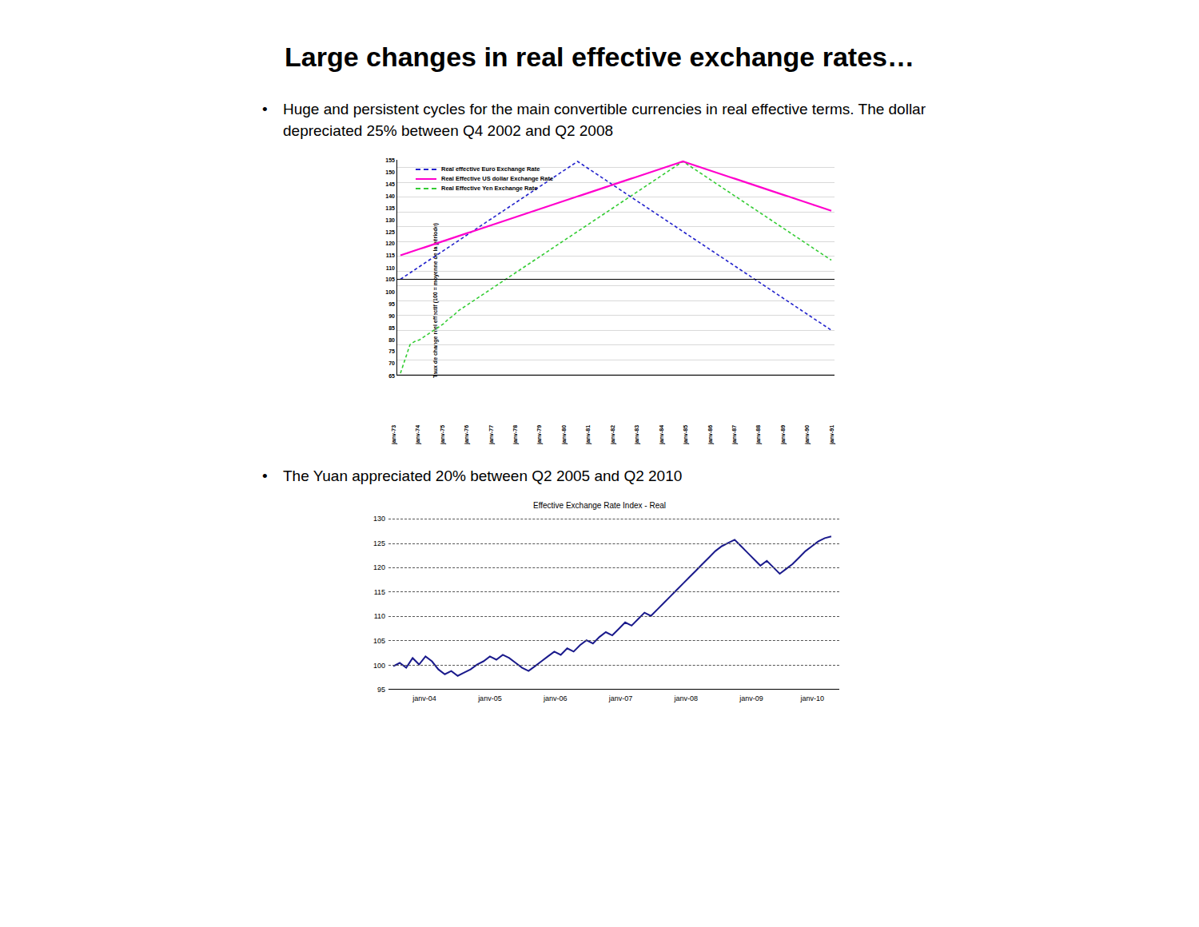Large changes in real effective exchange rates…
Huge and persistent cycles for the main convertible currencies in real effective terms. The dollar depreciated 25% between Q4 2002 and Q2 2008
Taux de change réel effectif (100 = moyenne de la période)
155 150 145 140 135 130 125 120 115 110 105 100 95 90 85 80 75 70 65
Real effective Euro Exchange Rate
Real Effective US dollar Exchange Rate
Real Effective Yen Exchange Rate
janv-73 janv-74 janv-75 janv-76 janv-77 janv-78 janv-79 janv-80 janv-81 janv-82 janv-83 janv-84 janv-85 janv-86 janv-87 janv-88 janv-89 janv-90 janv-91
The Yuan appreciated 20% between Q2 2005 and Q2 2010
Effective Exchange Rate Index - Real
130 125 120 115 110 105 100 95
janv-04 janv-05 janv-06 janv-07 janv-08 janv-09 janv-10